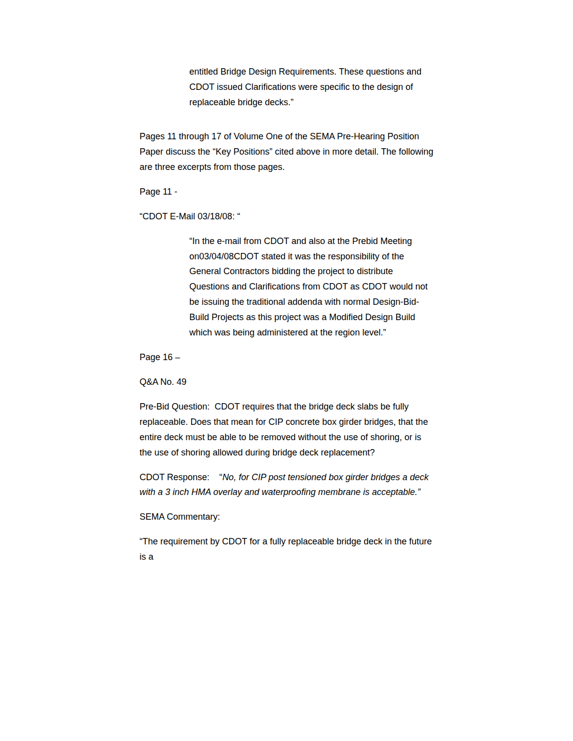entitled Bridge Design Requirements. These questions and CDOT issued Clarifications were specific to the design of replaceable bridge decks.”
Pages 11 through 17 of Volume One of the SEMA Pre-Hearing Position Paper discuss the “Key Positions” cited above in more detail. The following are three excerpts from those pages.
Page 11 -
“CDOT E-Mail 03/18/08: “
“In the e-mail from CDOT and also at the Prebid Meeting on03/04/08CDOT stated it was the responsibility of the General Contractors bidding the project to distribute Questions and Clarifications from CDOT as CDOT would not be issuing the traditional addenda with normal Design-Bid-Build Projects as this project was a Modified Design Build which was being administered at the region level.”
Page 16 –
Q&A No. 49
Pre-Bid Question: CDOT requires that the bridge deck slabs be fully replaceable. Does that mean for CIP concrete box girder bridges, that the entire deck must be able to be removed without the use of shoring, or is the use of shoring allowed during bridge deck replacement?
CDOT Response: “No, for CIP post tensioned box girder bridges a deck with a 3 inch HMA overlay and waterproofing membrane is acceptable.”
SEMA Commentary:
“The requirement by CDOT for a fully replaceable bridge deck in the future is a